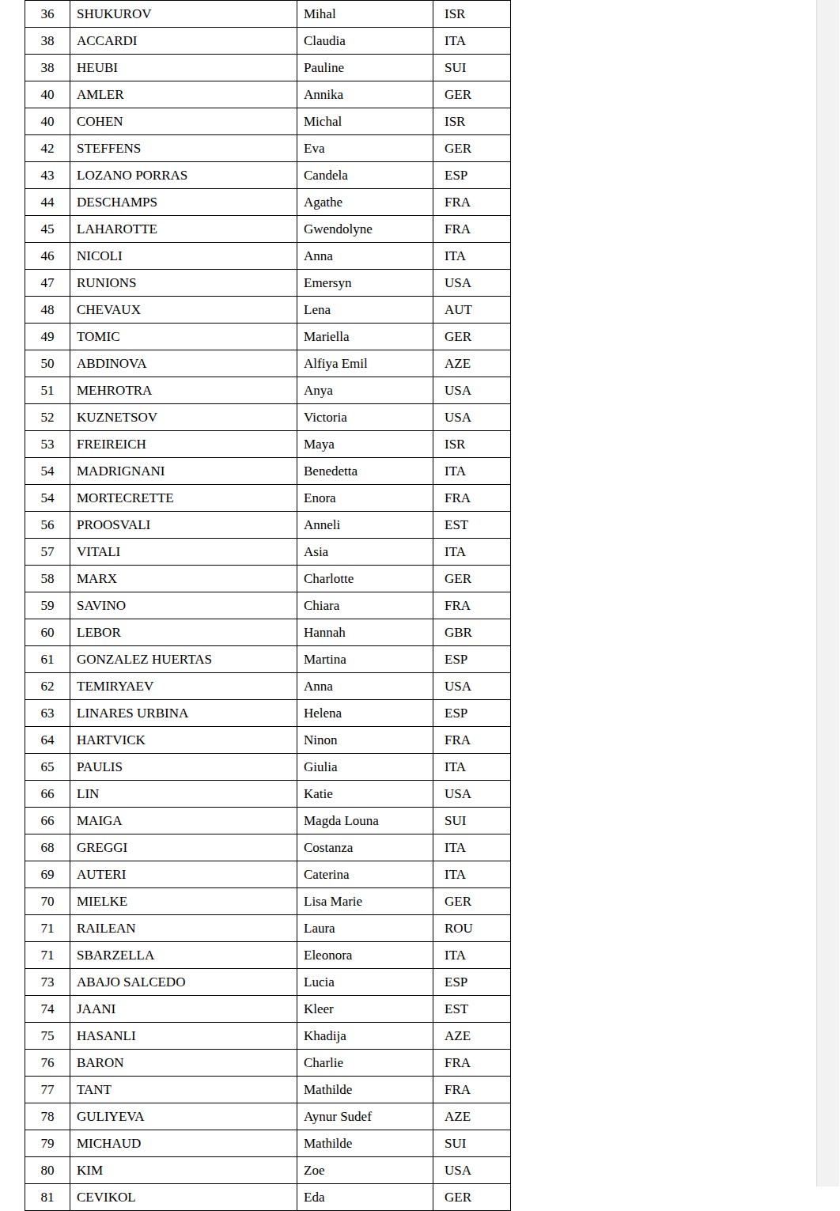| 36 | SHUKUROV | Mihal | ISR |
| 38 | ACCARDI | Claudia | ITA |
| 38 | HEUBI | Pauline | SUI |
| 40 | AMLER | Annika | GER |
| 40 | COHEN | Michal | ISR |
| 42 | STEFFENS | Eva | GER |
| 43 | LOZANO PORRAS | Candela | ESP |
| 44 | DESCHAMPS | Agathe | FRA |
| 45 | LAHAROTTE | Gwendolyne | FRA |
| 46 | NICOLI | Anna | ITA |
| 47 | RUNIONS | Emersyn | USA |
| 48 | CHEVAUX | Lena | AUT |
| 49 | TOMIC | Mariella | GER |
| 50 | ABDINOVA | Alfiya Emil | AZE |
| 51 | MEHROTRA | Anya | USA |
| 52 | KUZNETSOV | Victoria | USA |
| 53 | FREIREICH | Maya | ISR |
| 54 | MADRIGNANI | Benedetta | ITA |
| 54 | MORTECRETTE | Enora | FRA |
| 56 | PROOSVALI | Anneli | EST |
| 57 | VITALI | Asia | ITA |
| 58 | MARX | Charlotte | GER |
| 59 | SAVINO | Chiara | FRA |
| 60 | LEBOR | Hannah | GBR |
| 61 | GONZALEZ HUERTAS | Martina | ESP |
| 62 | TEMIRYAEV | Anna | USA |
| 63 | LINARES URBINA | Helena | ESP |
| 64 | HARTVICK | Ninon | FRA |
| 65 | PAULIS | Giulia | ITA |
| 66 | LIN | Katie | USA |
| 66 | MAIGA | Magda Louna | SUI |
| 68 | GREGGI | Costanza | ITA |
| 69 | AUTERI | Caterina | ITA |
| 70 | MIELKE | Lisa Marie | GER |
| 71 | RAILEAN | Laura | ROU |
| 71 | SBARZELLA | Eleonora | ITA |
| 73 | ABAJO SALCEDO | Lucia | ESP |
| 74 | JAANI | Kleer | EST |
| 75 | HASANLI | Khadija | AZE |
| 76 | BARON | Charlie | FRA |
| 77 | TANT | Mathilde | FRA |
| 78 | GULIYEVA | Aynur Sudef | AZE |
| 79 | MICHAUD | Mathilde | SUI |
| 80 | KIM | Zoe | USA |
| 81 | CEVIKOL | Eda | GER |